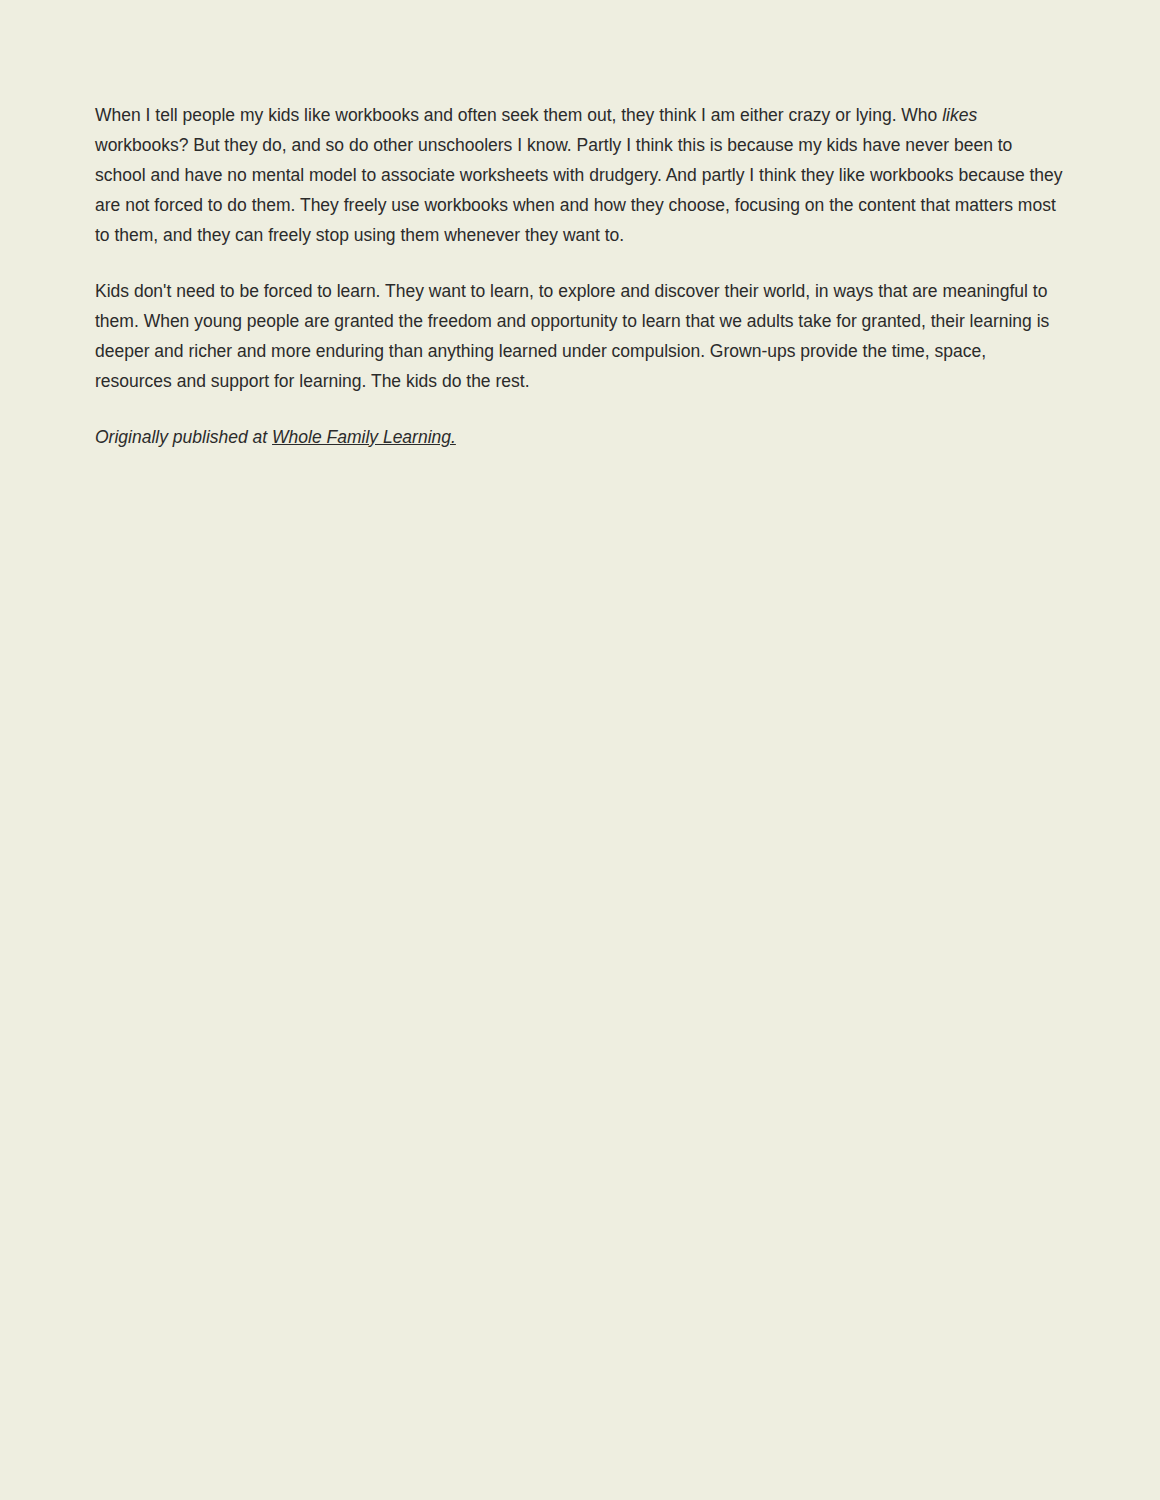When I tell people my kids like workbooks and often seek them out, they think I am either crazy or lying. Who likes workbooks? But they do, and so do other unschoolers I know. Partly I think this is because my kids have never been to school and have no mental model to associate worksheets with drudgery. And partly I think they like workbooks because they are not forced to do them. They freely use workbooks when and how they choose, focusing on the content that matters most to them, and they can freely stop using them whenever they want to.
Kids don't need to be forced to learn. They want to learn, to explore and discover their world, in ways that are meaningful to them. When young people are granted the freedom and opportunity to learn that we adults take for granted, their learning is deeper and richer and more enduring than anything learned under compulsion. Grown-ups provide the time, space, resources and support for learning. The kids do the rest.
Originally published at Whole Family Learning.